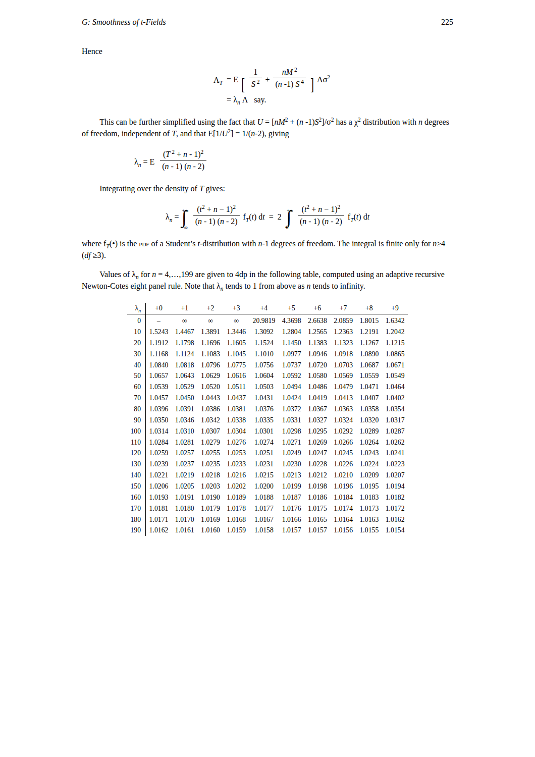G: Smoothness of t-Fields 225
Hence
ΛT = E [ 1 S 2 + nM 2(n -1) S 4 ] Λσ2 = λn Λ say.
This can be further simplified using the fact that U = [nM2 + (n -1)S2]/σ2 has a χ2 distribution with n degrees of freedom, independent of T, and that E[1/U2] = 1/(n-2), giving
λn = E (T 2 + n - 1)2 (n - 1) (n - 2)
Integrating over the density of T gives:
λn = +∞ ∫ −∞ (t2 + n − 1)2 (n - 1) (n - 2) fT(t) dt = 2 +∞ ∫ 0 (t2 + n − 1)2 (n - 1) (n - 2) fT(t) dt
where fT(•) is the pdf of a Student’s t-distribution with n-1 degrees of freedom. The integral is finite only for n≥4 (df ≥3).
Values of λn for n = 4,…,199 are given to 4dp in the following table, computed using an adaptive recursive Newton-Cotes eight panel rule. Note that λn tends to 1 from above as n tends to infinity.
| λ n | +0 | +1 | +2 | +3 | +4 | +5 | +6 | +7 | +8 | +9 |
| --- | --- | --- | --- | --- | --- | --- | --- | --- | --- | --- |
| 0 | – | ∞ | ∞ | ∞ | 20.9819 | 4.3698 | 2.6638 | 2.0859 | 1.8015 | 1.6342 |
| 10 | 1.5243 | 1.4467 | 1.3891 | 1.3446 | 1.3092 | 1.2804 | 1.2565 | 1.2363 | 1.2191 | 1.2042 |
| 20 | 1.1912 | 1.1798 | 1.1696 | 1.1605 | 1.1524 | 1.1450 | 1.1383 | 1.1323 | 1.1267 | 1.1215 |
| 30 | 1.1168 | 1.1124 | 1.1083 | 1.1045 | 1.1010 | 1.0977 | 1.0946 | 1.0918 | 1.0890 | 1.0865 |
| 40 | 1.0840 | 1.0818 | 1.0796 | 1.0775 | 1.0756 | 1.0737 | 1.0720 | 1.0703 | 1.0687 | 1.0671 |
| 50 | 1.0657 | 1.0643 | 1.0629 | 1.0616 | 1.0604 | 1.0592 | 1.0580 | 1.0569 | 1.0559 | 1.0549 |
| 60 | 1.0539 | 1.0529 | 1.0520 | 1.0511 | 1.0503 | 1.0494 | 1.0486 | 1.0479 | 1.0471 | 1.0464 |
| 70 | 1.0457 | 1.0450 | 1.0443 | 1.0437 | 1.0431 | 1.0424 | 1.0419 | 1.0413 | 1.0407 | 1.0402 |
| 80 | 1.0396 | 1.0391 | 1.0386 | 1.0381 | 1.0376 | 1.0372 | 1.0367 | 1.0363 | 1.0358 | 1.0354 |
| 90 | 1.0350 | 1.0346 | 1.0342 | 1.0338 | 1.0335 | 1.0331 | 1.0327 | 1.0324 | 1.0320 | 1.0317 |
| 100 | 1.0314 | 1.0310 | 1.0307 | 1.0304 | 1.0301 | 1.0298 | 1.0295 | 1.0292 | 1.0289 | 1.0287 |
| 110 | 1.0284 | 1.0281 | 1.0279 | 1.0276 | 1.0274 | 1.0271 | 1.0269 | 1.0266 | 1.0264 | 1.0262 |
| 120 | 1.0259 | 1.0257 | 1.0255 | 1.0253 | 1.0251 | 1.0249 | 1.0247 | 1.0245 | 1.0243 | 1.0241 |
| 130 | 1.0239 | 1.0237 | 1.0235 | 1.0233 | 1.0231 | 1.0230 | 1.0228 | 1.0226 | 1.0224 | 1.0223 |
| 140 | 1.0221 | 1.0219 | 1.0218 | 1.0216 | 1.0215 | 1.0213 | 1.0212 | 1.0210 | 1.0209 | 1.0207 |
| 150 | 1.0206 | 1.0205 | 1.0203 | 1.0202 | 1.0200 | 1.0199 | 1.0198 | 1.0196 | 1.0195 | 1.0194 |
| 160 | 1.0193 | 1.0191 | 1.0190 | 1.0189 | 1.0188 | 1.0187 | 1.0186 | 1.0184 | 1.0183 | 1.0182 |
| 170 | 1.0181 | 1.0180 | 1.0179 | 1.0178 | 1.0177 | 1.0176 | 1.0175 | 1.0174 | 1.0173 | 1.0172 |
| 180 | 1.0171 | 1.0170 | 1.0169 | 1.0168 | 1.0167 | 1.0166 | 1.0165 | 1.0164 | 1.0163 | 1.0162 |
| 190 | 1.0162 | 1.0161 | 1.0160 | 1.0159 | 1.0158 | 1.0157 | 1.0157 | 1.0156 | 1.0155 | 1.0154 |